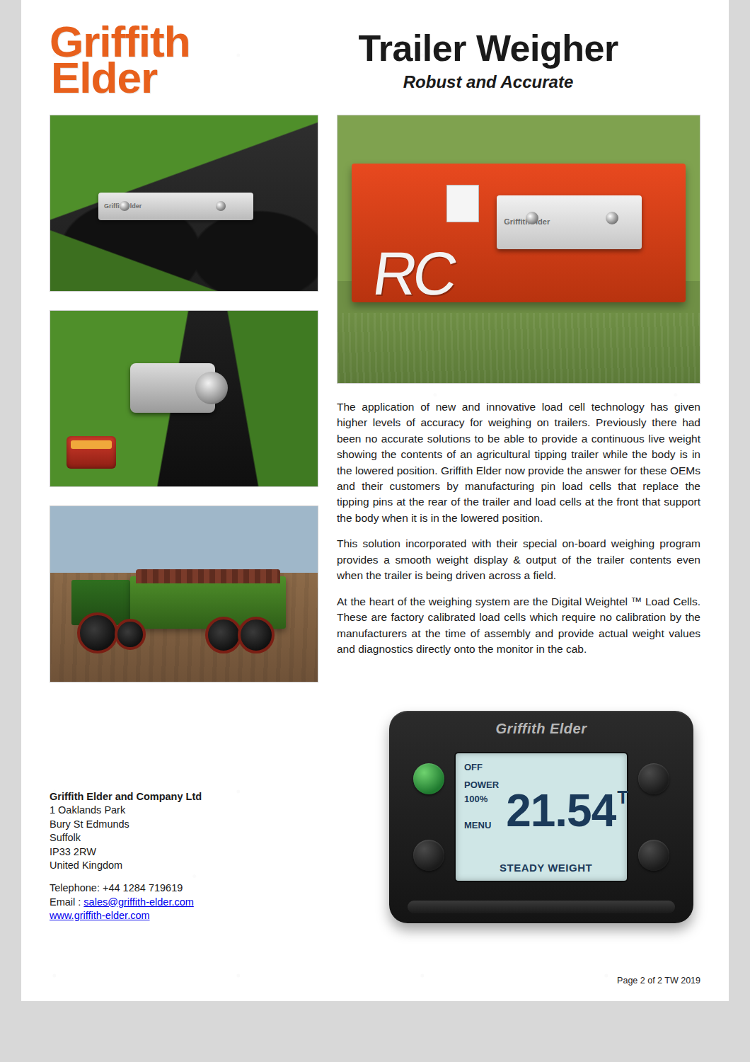Griffith Elder
Trailer Weigher
Robust and Accurate
RC
The application of new and innovative load cell technology has given higher levels of accuracy for weighing on trailers. Previously there had been no accurate solutions to be able to provide a continuous live weight showing the contents of an agricultural tipping trailer while the body is in the lowered position. Griffith Elder now provide the answer for these OEMs and their customers by manufacturing pin load cells that replace the tipping pins at the rear of the trailer and load cells at the front that support the body when it is in the lowered position.
This solution incorporated with their special on-board weighing program provides a smooth weight display & output of the trailer contents even when the trailer is being driven across a field.
At the heart of the weighing system are the Digital Weightel ™ Load Cells. These are factory calibrated load cells which require no calibration by the manufacturers at the time of assembly and provide actual weight values and diagnostics directly onto the monitor in the cab.
Griffith Elder and Company Ltd
1 Oaklands Park
Bury St Edmunds
Suffolk
IP33 2RW
United Kingdom Telephone: +44 1284 719619
Email : sales@griffith-elder.com
www.griffith-elder.com
Griffith Elder
OFF POWER 100% MENU
21.54T
STEADY WEIGHT
Page 2 of 2 TW 2019